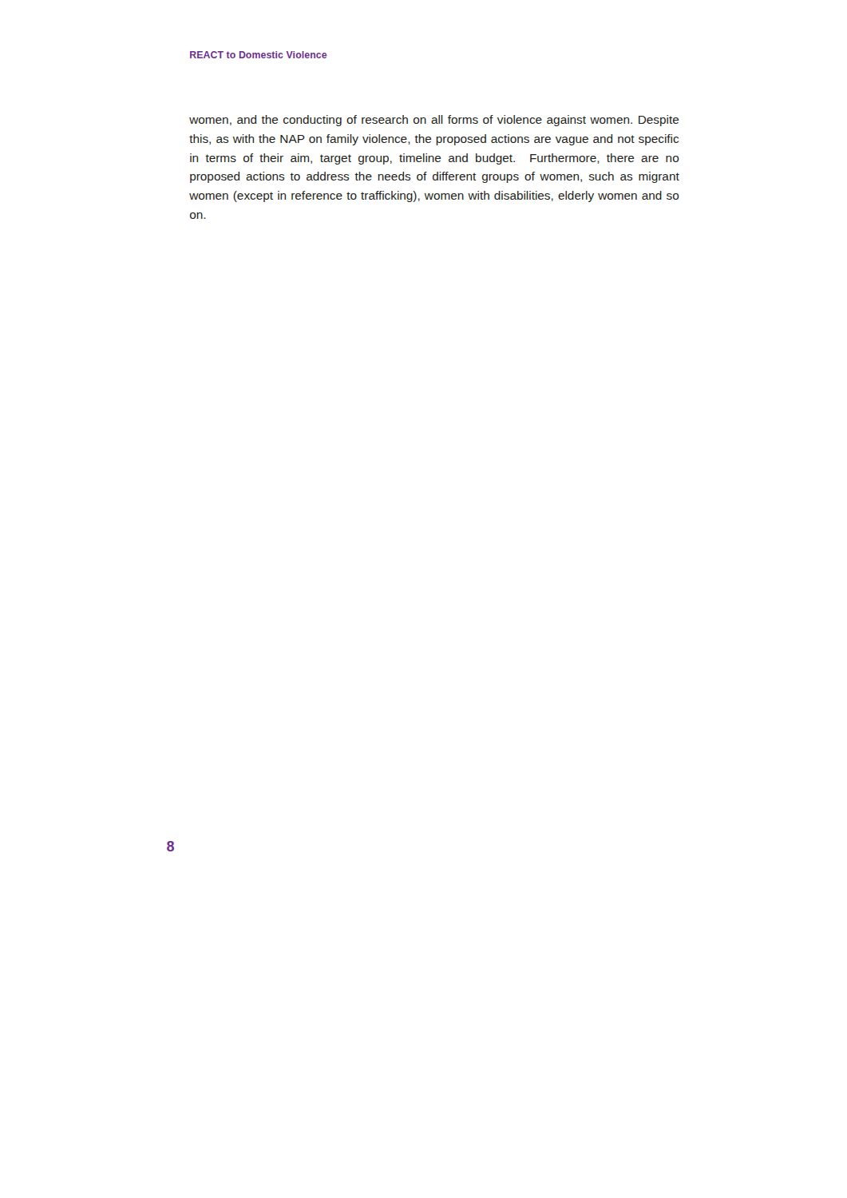REACT to Domestic Violence
women, and the conducting of research on all forms of violence against women. Despite this, as with the NAP on family violence, the proposed actions are vague and not specific in terms of their aim, target group, timeline and budget. Furthermore, there are no proposed actions to address the needs of different groups of women, such as migrant women (except in reference to trafficking), women with disabilities, elderly women and so on.
8